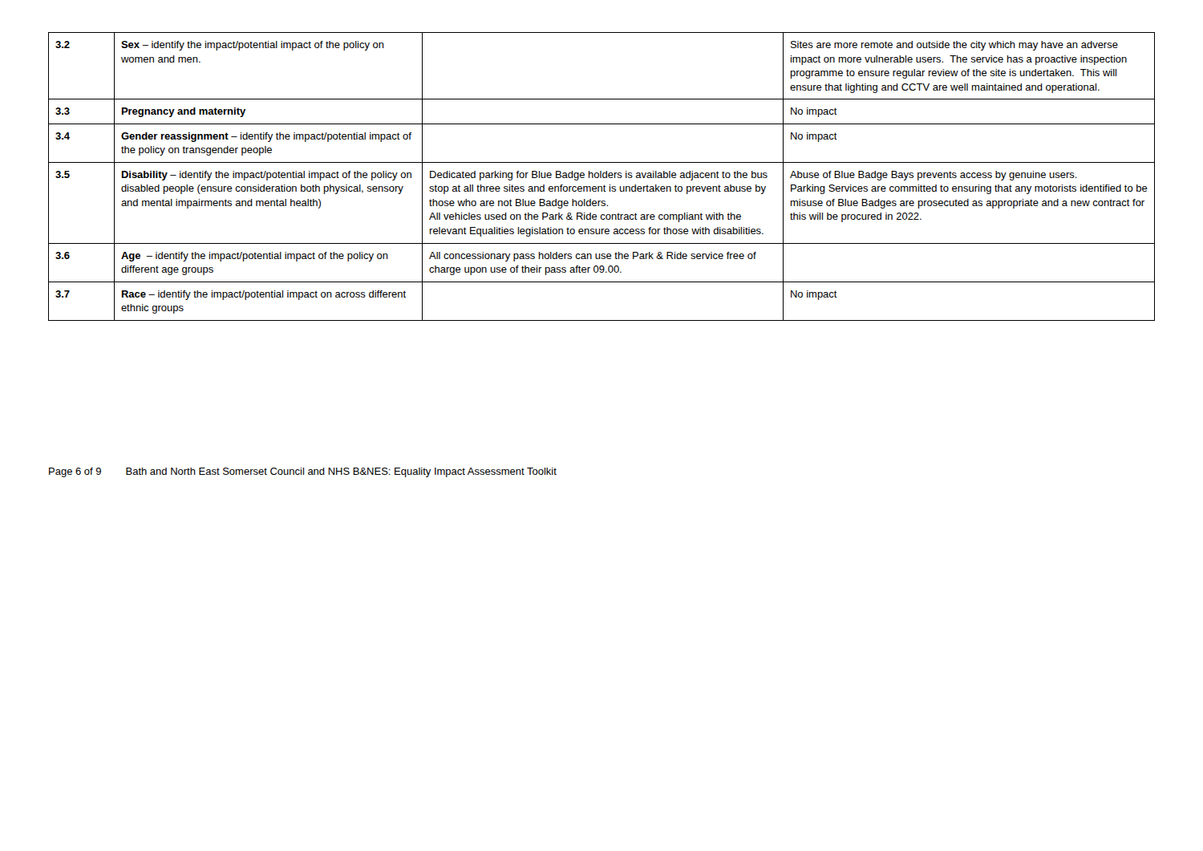| 3.2 | Sex – identify the impact/potential impact of the policy on women and men. | | Sites are more remote and outside the city which may have an adverse impact on more vulnerable users. The service has a proactive inspection programme to ensure regular review of the site is undertaken. This will ensure that lighting and CCTV are well maintained and operational. |
| 3.3 | Pregnancy and maternity | | No impact |
| 3.4 | Gender reassignment – identify the impact/potential impact of the policy on transgender people | | No impact |
| 3.5 | Disability – identify the impact/potential impact of the policy on disabled people (ensure consideration both physical, sensory and mental impairments and mental health) | Dedicated parking for Blue Badge holders is available adjacent to the bus stop at all three sites and enforcement is undertaken to prevent abuse by those who are not Blue Badge holders. All vehicles used on the Park & Ride contract are compliant with the relevant Equalities legislation to ensure access for those with disabilities. | Abuse of Blue Badge Bays prevents access by genuine users. Parking Services are committed to ensuring that any motorists identified to be misuse of Blue Badges are prosecuted as appropriate and a new contract for this will be procured in 2022. |
| 3.6 | Age – identify the impact/potential impact of the policy on different age groups | All concessionary pass holders can use the Park & Ride service free of charge upon use of their pass after 09.00. | |
| 3.7 | Race – identify the impact/potential impact on across different ethnic groups | | No impact |
Page 6 of 9 Bath and North East Somerset Council and NHS B&NES: Equality Impact Assessment Toolkit